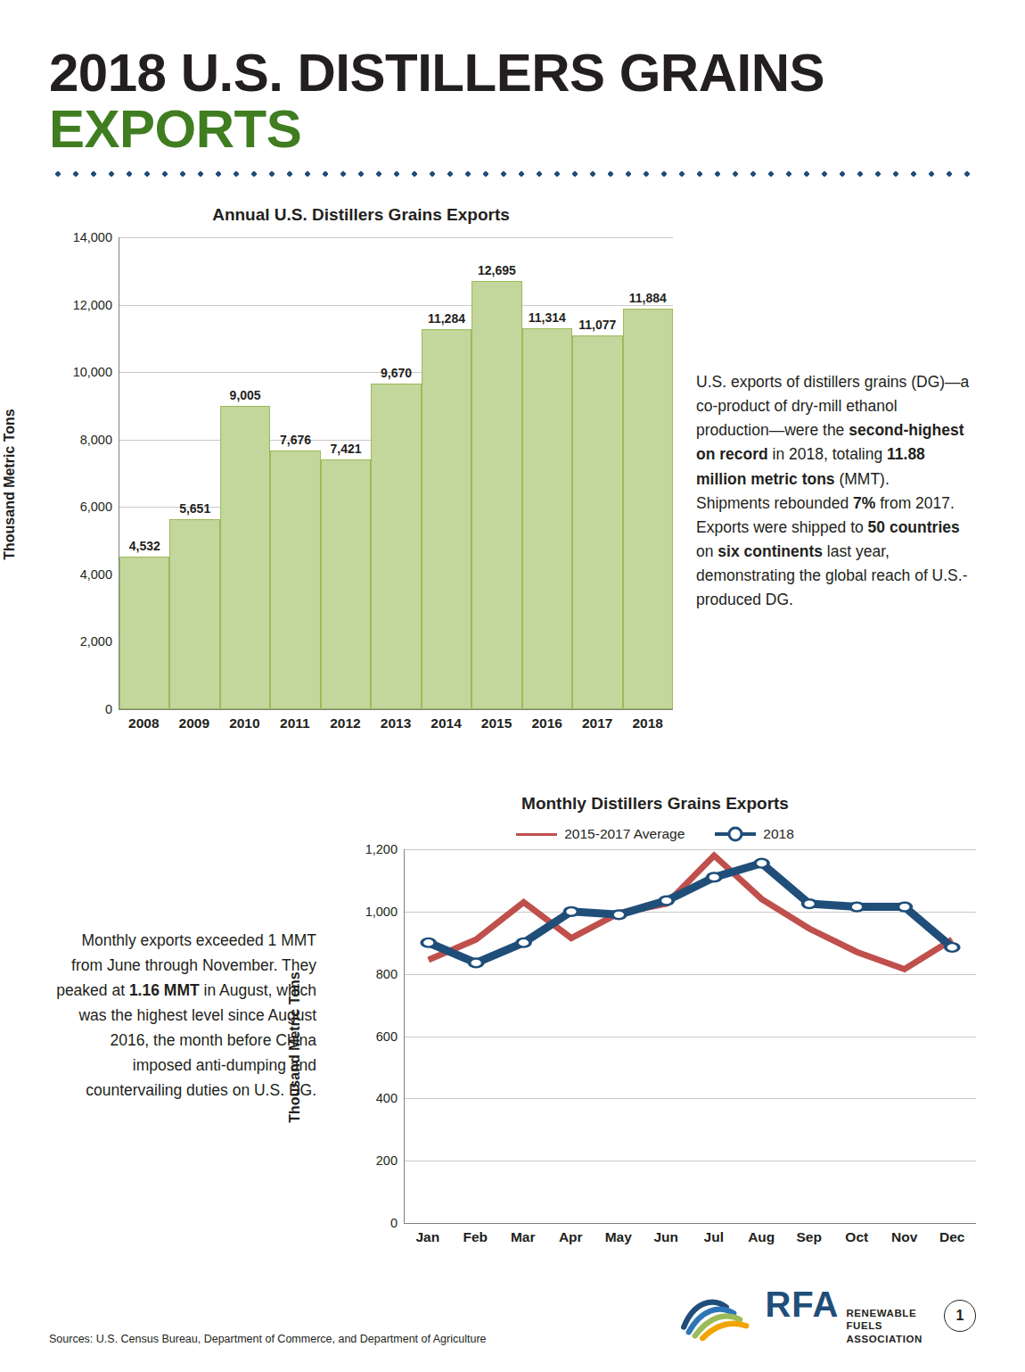2018 U.S. Distillers Grains Exports
Annual U.S. Distillers Grains Exports
Thousand Metric Tons
14,000
12,000
10,000
8,000
6,000
4,000
2,000
0
4,532
5,651
9,005
7,676
7,421
9,670
11,284
12,695
11,314
11,077
11,884
2008
2009
2010
2011
2012
2013
2014
2015
2016
2017
2018
U.S. exports of distillers grains (DG)—a co-product of dry-mill ethanol production—were the second-highest on record in 2018, totaling 11.88 million metric tons (MMT). Shipments rebounded 7% from 2017. Exports were shipped to 50 countries on six continents last year, demonstrating the global reach of U.S.-produced DG.
Monthly exports exceeded 1 MMT from June through November. They peaked at 1.16 MMT in August, which was the highest level since August 2016, the month before China imposed anti-dumping and countervailing duties on U.S. DG.
Monthly Distillers Grains Exports
2015-2017 Average
2018
Thousand Metric Tons
1,200
1,000
800
600
400
200
0
Jan
Feb
Mar
Apr
May
Jun
Jul
Aug
Sep
Oct
Nov
Dec
Sources: U.S. Census Bureau, Department of Commerce, and Department of Agriculture
RFA
Renewable
Fuels
Association
1